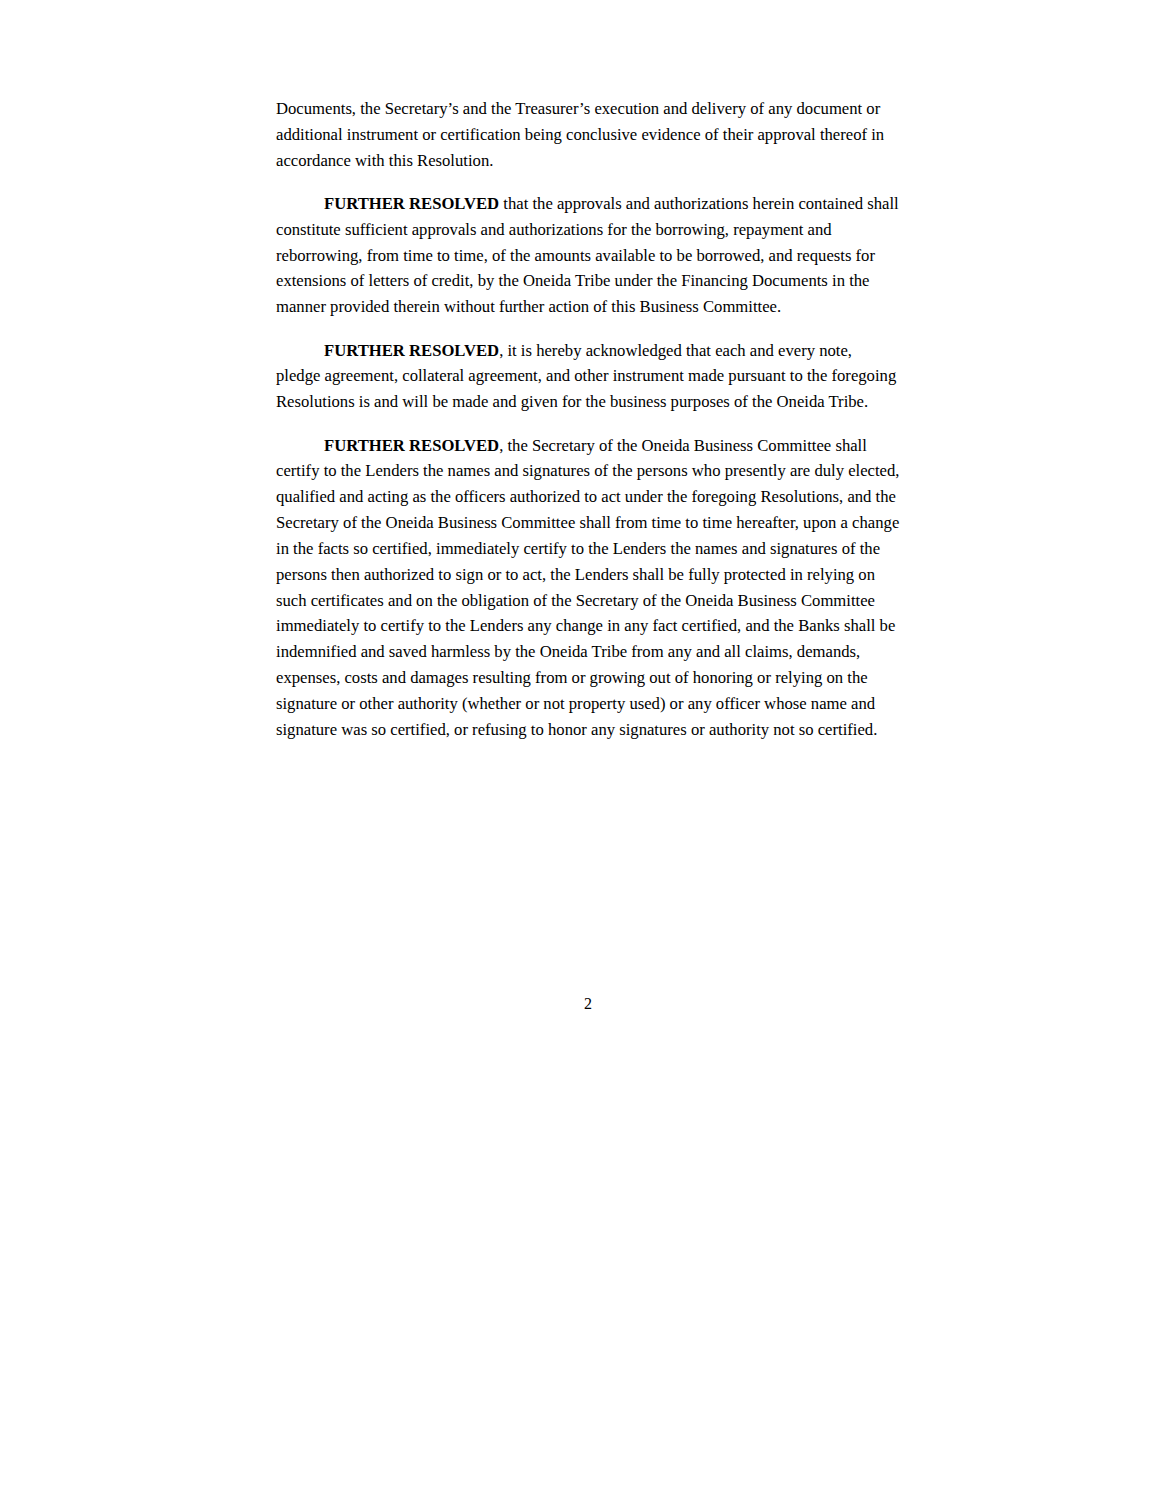Documents, the Secretary’s and the Treasurer’s execution and delivery of any document or additional instrument or certification being conclusive evidence of their approval thereof in accordance with this Resolution.
FURTHER RESOLVED that the approvals and authorizations herein contained shall constitute sufficient approvals and authorizations for the borrowing, repayment and reborrowing, from time to time, of the amounts available to be borrowed, and requests for extensions of letters of credit, by the Oneida Tribe under the Financing Documents in the manner provided therein without further action of this Business Committee.
FURTHER RESOLVED, it is hereby acknowledged that each and every note, pledge agreement, collateral agreement, and other instrument made pursuant to the foregoing Resolutions is and will be made and given for the business purposes of the Oneida Tribe.
FURTHER RESOLVED, the Secretary of the Oneida Business Committee shall certify to the Lenders the names and signatures of the persons who presently are duly elected, qualified and acting as the officers authorized to act under the foregoing Resolutions, and the Secretary of the Oneida Business Committee shall from time to time hereafter, upon a change in the facts so certified, immediately certify to the Lenders the names and signatures of the persons then authorized to sign or to act, the Lenders shall be fully protected in relying on such certificates and on the obligation of the Secretary of the Oneida Business Committee immediately to certify to the Lenders any change in any fact certified, and the Banks shall be indemnified and saved harmless by the Oneida Tribe from any and all claims, demands, expenses, costs and damages resulting from or growing out of honoring or relying on the signature or other authority (whether or not property used) or any officer whose name and signature was so certified, or refusing to honor any signatures or authority not so certified.
2